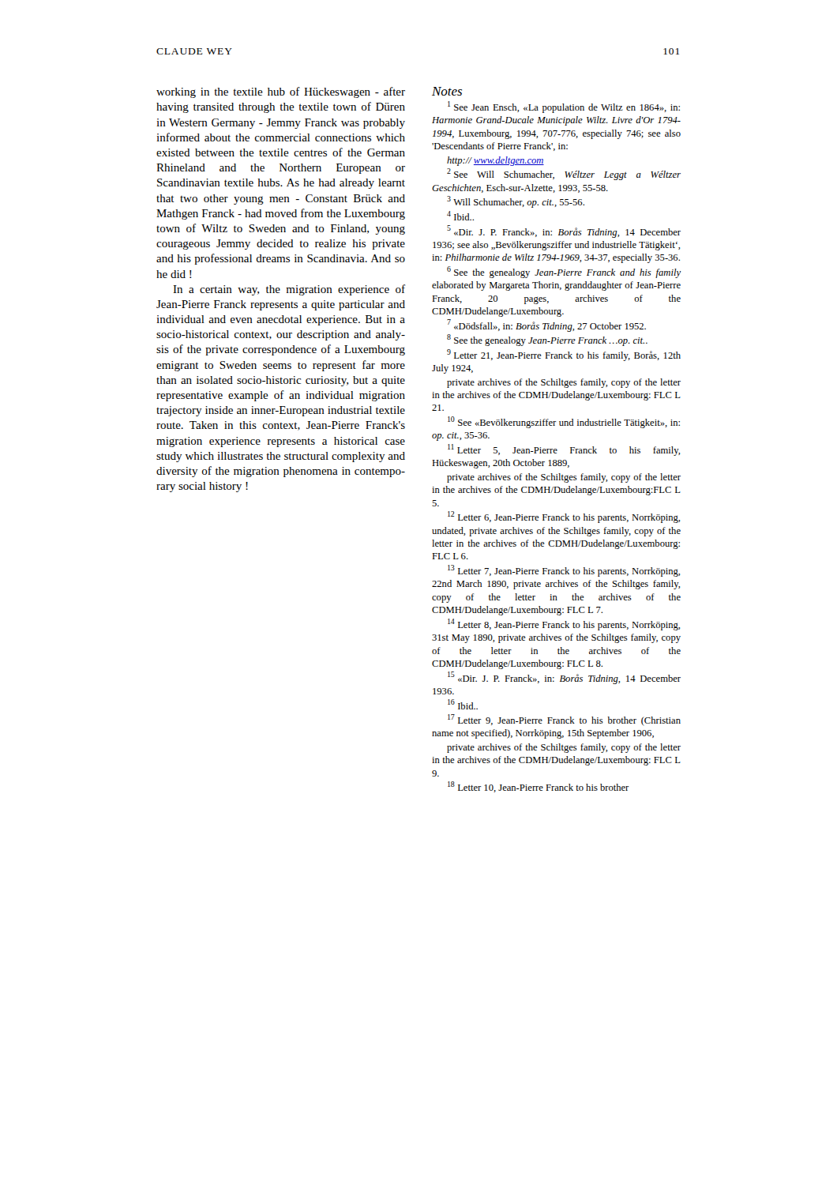Claude Wey 101
working in the textile hub of Hückeswagen - after having transited through the textile town of Düren in Western Germany - Jemmy Franck was probably informed about the commercial connections which existed between the textile centres of the German Rhineland and the Northern European or Scandinavian textile hubs. As he had already learnt that two other young men - Constant Brück and Mathgen Franck - had moved from the Luxembourg town of Wiltz to Sweden and to Finland, young courageous Jemmy decided to realize his private and his professional dreams in Scandinavia. And so he did !
In a certain way, the migration experience of Jean-Pierre Franck represents a quite particular and individual and even anecdotal experience. But in a socio-historical context, our description and analysis of the private correspondence of a Luxembourg emigrant to Sweden seems to represent far more than an isolated socio-historic curiosity, but a quite representative example of an individual migration trajectory inside an inner-European industrial textile route. Taken in this context, Jean-Pierre Franck's migration experience represents a historical case study which illustrates the structural complexity and diversity of the migration phenomena in contemporary social history !
Notes
See Jean Ensch, «La population de Wiltz en 1864», in: Harmonie Grand-Ducale Municipale Wiltz. Livre d'Or 1794-1994, Luxembourg, 1994, 707-776, especially 746; see also 'Descendants of Pierre Franck', in: http:// www.deltgen.com
See Will Schumacher, Wéltzer Leggt a Wéltzer Geschichten, Esch-sur-Alzette, 1993, 55-58.
Will Schumacher, op. cit., 55-56.
Ibid..
«Dir. J. P. Franck», in: Borås Tidning, 14 December 1936; see also „Bevölkerungsziffer und industrielle Tätigkeit‘, in: Philharmonie de Wiltz 1794-1969, 34-37, especially 35-36.
See the genealogy Jean-Pierre Franck and his family elaborated by Margareta Thorin, granddaughter of Jean-Pierre Franck, 20 pages, archives of the CDMH/Dudelange/Luxembourg.
«Dödsfall», in: Borås Tidning, 27 October 1952.
See the genealogy Jean-Pierre Franck …op. cit..
Letter 21, Jean-Pierre Franck to his family, Borås, 12th July 1924, private archives of the Schiltges family, copy of the letter in the archives of the CDMH/Dudelange/Luxembourg: FLC L 21.
See «Bevölkerungsziffer und industrielle Tätigkeit», in: op. cit., 35-36.
Letter 5, Jean-Pierre Franck to his family, Hückeswagen, 20th October 1889, private archives of the Schiltges family, copy of the letter in the archives of the CDMH/Dudelange/Luxembourg:FLC L 5.
Letter 6, Jean-Pierre Franck to his parents, Norrköping, undated, private archives of the Schiltges family, copy of the letter in the archives of the CDMH/Dudelange/Luxembourg: FLC L 6.
Letter 7, Jean-Pierre Franck to his parents, Norrköping, 22nd March 1890, private archives of the Schiltges family, copy of the letter in the archives of the CDMH/Dudelange/Luxembourg: FLC L 7.
Letter 8, Jean-Pierre Franck to his parents, Norrköping, 31st May 1890, private archives of the Schiltges family, copy of the letter in the archives of the CDMH/Dudelange/Luxembourg: FLC L 8.
«Dir. J. P. Franck», in: Borås Tidning, 14 December 1936.
Ibid..
Letter 9, Jean-Pierre Franck to his brother (Christian name not specified), Norrköping, 15th September 1906, private archives of the Schiltges family, copy of the letter in the archives of the CDMH/Dudelange/Luxembourg: FLC L 9.
Letter 10, Jean-Pierre Franck to his brother